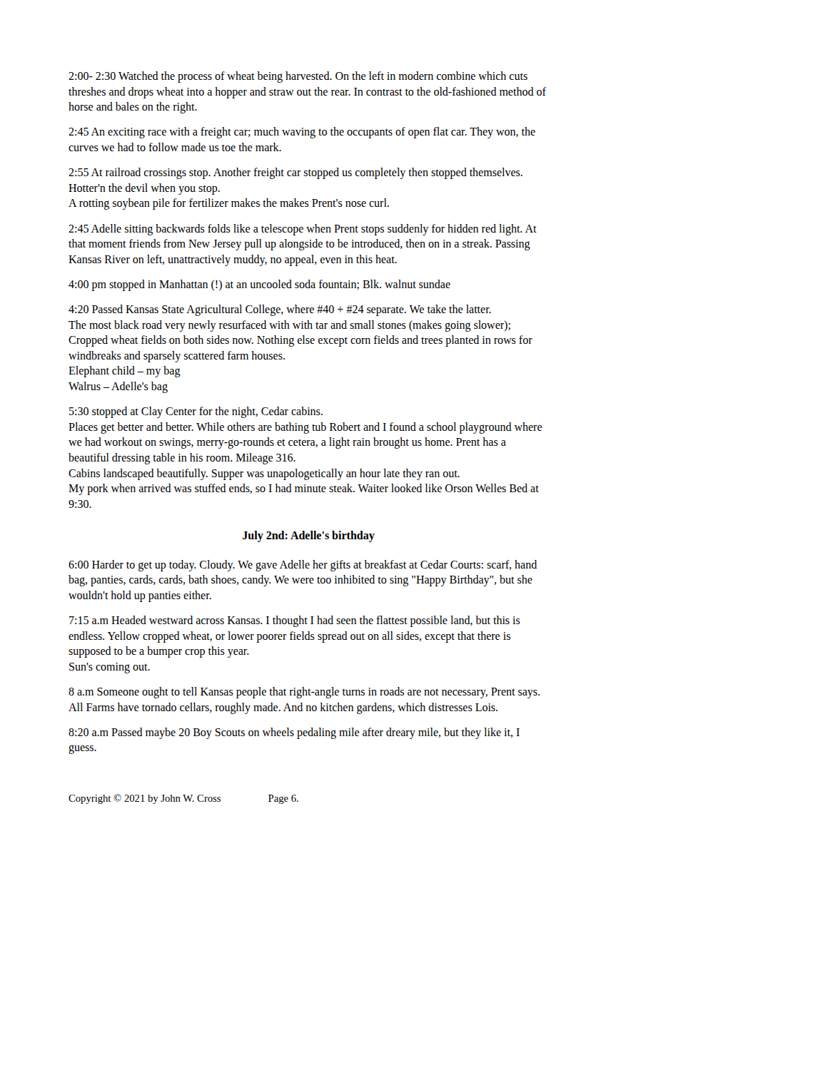2:00- 2:30 Watched the process of wheat being harvested. On the left in modern combine which cuts threshes and drops wheat into a hopper and straw out the rear. In contrast to the old-fashioned method of horse and bales on the right.
2:45 An exciting race with a freight car; much waving to the occupants of open flat car. They won, the curves we had to follow made us toe the mark.
2:55 At railroad crossings stop. Another freight car stopped us completely then stopped themselves. Hotter'n the devil when you stop.
A rotting soybean pile for fertilizer makes the makes Prent's nose curl.
2:45 Adelle sitting backwards folds like a telescope when Prent stops suddenly for hidden red light. At that moment friends from New Jersey pull up alongside to be introduced, then on in a streak. Passing Kansas River on left, unattractively muddy, no appeal, even in this heat.
4:00 pm stopped in Manhattan (!) at an uncooled soda fountain; Blk. walnut sundae
4:20 Passed Kansas State Agricultural College, where #40 + #24 separate. We take the latter.
The most black road very newly resurfaced with with tar and small stones (makes going slower); Cropped wheat fields on both sides now. Nothing else except corn fields and trees planted in rows for windbreaks and sparsely scattered farm houses.
Elephant child – my bag
Walrus – Adelle's bag
5:30 stopped at Clay Center for the night, Cedar cabins.
Places get better and better. While others are bathing tub Robert and I found a school playground where we had workout on swings, merry-go-rounds et cetera, a light rain brought us home. Prent has a beautiful dressing table in his room. Mileage 316.
Cabins landscaped beautifully. Supper was unapologetically an hour late they ran out.
My pork when arrived was stuffed ends, so I had minute steak. Waiter looked like Orson Welles Bed at 9:30.
July 2nd: Adelle's birthday
6:00 Harder to get up today. Cloudy. We gave Adelle her gifts at breakfast at Cedar Courts: scarf, hand bag, panties, cards, cards, bath shoes, candy. We were too inhibited to sing "Happy Birthday", but she wouldn't hold up panties either.
7:15 a.m Headed westward across Kansas. I thought I had seen the flattest possible land, but this is endless. Yellow cropped wheat, or lower poorer fields spread out on all sides, except that there is supposed to be a bumper crop this year.
Sun's coming out.
8 a.m Someone ought to tell Kansas people that right-angle turns in roads are not necessary, Prent says. All Farms have tornado cellars, roughly made. And no kitchen gardens, which distresses Lois.
8:20 a.m Passed maybe 20 Boy Scouts on wheels pedaling mile after dreary mile, but they like it, I guess.
Copyright © 2021 by John W. CrossPage 6.